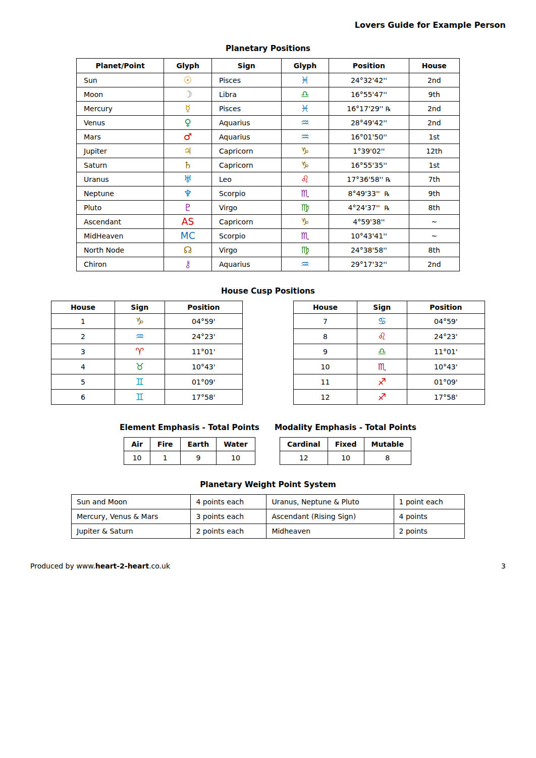Lovers Guide for Example Person
Planetary Positions
| Planet/Point | Glyph | Sign | Glyph | Position | House |
| --- | --- | --- | --- | --- | --- |
| Sun | ☉ | Pisces | ♓ | 24°32'42'' | 2nd |
| Moon | ☽ | Libra | ♎ | 16°55'47'' | 9th |
| Mercury | ☿ | Pisces | ♓ | 16°17'29'' ℞ | 2nd |
| Venus | ♀ | Aquarius | ♒ | 28°49'42'' | 2nd |
| Mars | ♂ | Aquarius | ♒ | 16°01'50'' | 1st |
| Jupiter | ♃ | Capricorn | ♑ | 1°39'02'' | 12th |
| Saturn | ♄ | Capricorn | ♑ | 16°55'35'' | 1st |
| Uranus | ♅ | Leo | ♌ | 17°36'58'' ℞ | 7th |
| Neptune | ♆ | Scorpio | ♏ | 8°49'33'' ℞ | 9th |
| Pluto | ♇ | Virgo | ♍ | 4°24'37'' ℞ | 8th |
| Ascendant | AS | Capricorn | ♑ | 4°59'38'' | ~ |
| MidHeaven | MC | Scorpio | ♏ | 10°43'41'' | ~ |
| North Node | ☊ | Virgo | ♍ | 24°38'58'' | 8th |
| Chiron | ⚷ | Aquarius | ♒ | 29°17'32'' | 2nd |
House Cusp Positions
| House | Sign | Position |
| --- | --- | --- |
| 1 | ♑ | 04°59' |
| 2 | ♒ | 24°23' |
| 3 | ♈ | 11°01' |
| 4 | ♉ | 10°43' |
| 5 | ♊ | 01°09' |
| 6 | ♊ | 17°58' |
| House | Sign | Position |
| --- | --- | --- |
| 7 | ♋ | 04°59' |
| 8 | ♌ | 24°23' |
| 9 | ♎ | 11°01' |
| 10 | ♏ | 10°43' |
| 11 | ♐ | 01°09' |
| 12 | ♐ | 17°58' |
Element Emphasis - Total Points
| Air | Fire | Earth | Water |
| --- | --- | --- | --- |
| 10 | 1 | 9 | 10 |
Modality Emphasis - Total Points
| Cardinal | Fixed | Mutable |
| --- | --- | --- |
| 12 | 10 | 8 |
Planetary Weight Point System
| Sun and Moon | 4 points each | Uranus, Neptune & Pluto | 1 point each |
| Mercury, Venus & Mars | 3 points each | Ascendant (Rising Sign) | 4 points |
| Jupiter & Saturn | 2 points each | Midheaven | 2 points |
Produced by www.heart-2-heart.co.uk
3